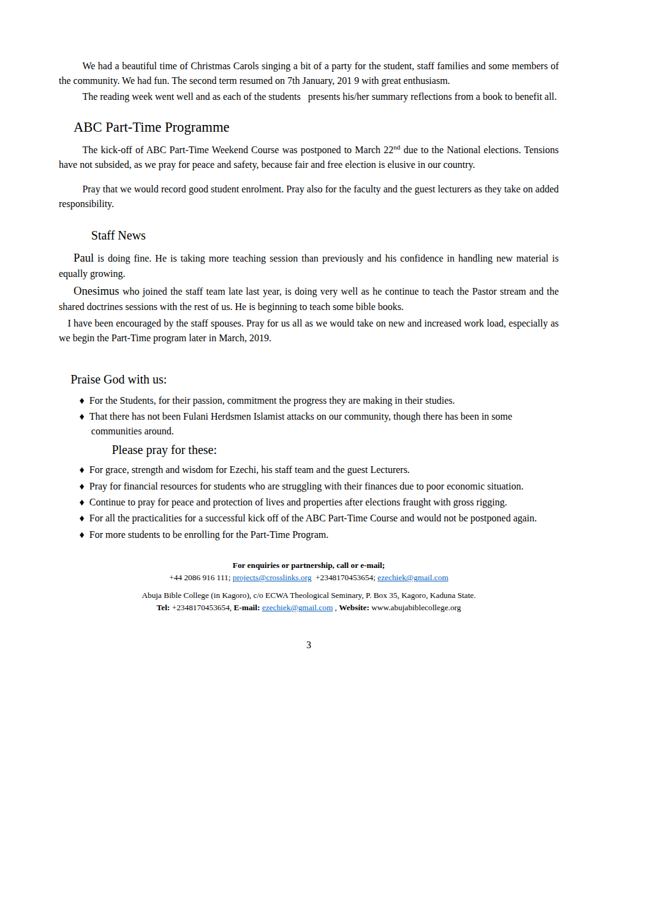We had a beautiful time of Christmas Carols singing a bit of a party for the student, staff families and some members of the community. We had fun. The second term resumed on 7th January, 201 9 with great enthusiasm.
The reading week went well and as each of the students presents his/her summary reflections from a book to benefit all.
ABC Part-Time Programme
The kick-off of ABC Part-Time Weekend Course was postponed to March 22nd due to the National elections. Tensions have not subsided, as we pray for peace and safety, because fair and free election is elusive in our country.
Pray that we would record good student enrolment. Pray also for the faculty and the guest lecturers as they take on added responsibility.
Staff News
Paul is doing fine. He is taking more teaching session than previously and his confidence in handling new material is equally growing.
Onesimus who joined the staff team late last year, is doing very well as he continue to teach the Pastor stream and the shared doctrines sessions with the rest of us. He is beginning to teach some bible books.
I have been encouraged by the staff spouses. Pray for us all as we would take on new and increased work load, especially as we begin the Part-Time program later in March, 2019.
Praise God with us:
For the Students, for their passion, commitment the progress they are making in their studies.
That there has not been Fulani Herdsmen Islamist attacks on our community, though there has been in some communities around.
Please pray for these:
For grace, strength and wisdom for Ezechi, his staff team and the guest Lecturers.
Pray for financial resources for students who are struggling with their finances due to poor economic situation.
Continue to pray for peace and protection of lives and properties after elections fraught with gross rigging.
For all the practicalities for a successful kick off of the ABC Part-Time Course and would not be postponed again.
For more students to be enrolling for the Part-Time Program.
For enquiries or partnership, call or e-mail;
+44 2086 916 111; projects@crosslinks.org +2348170453654; ezechiek@gmail.com
Abuja Bible College (in Kagoro), c/o ECWA Theological Seminary, P. Box 35, Kagoro, Kaduna State.
Tel: +2348170453654, E-mail: ezechiek@gmail.com , Website: www.abujabiblecollege.org
3